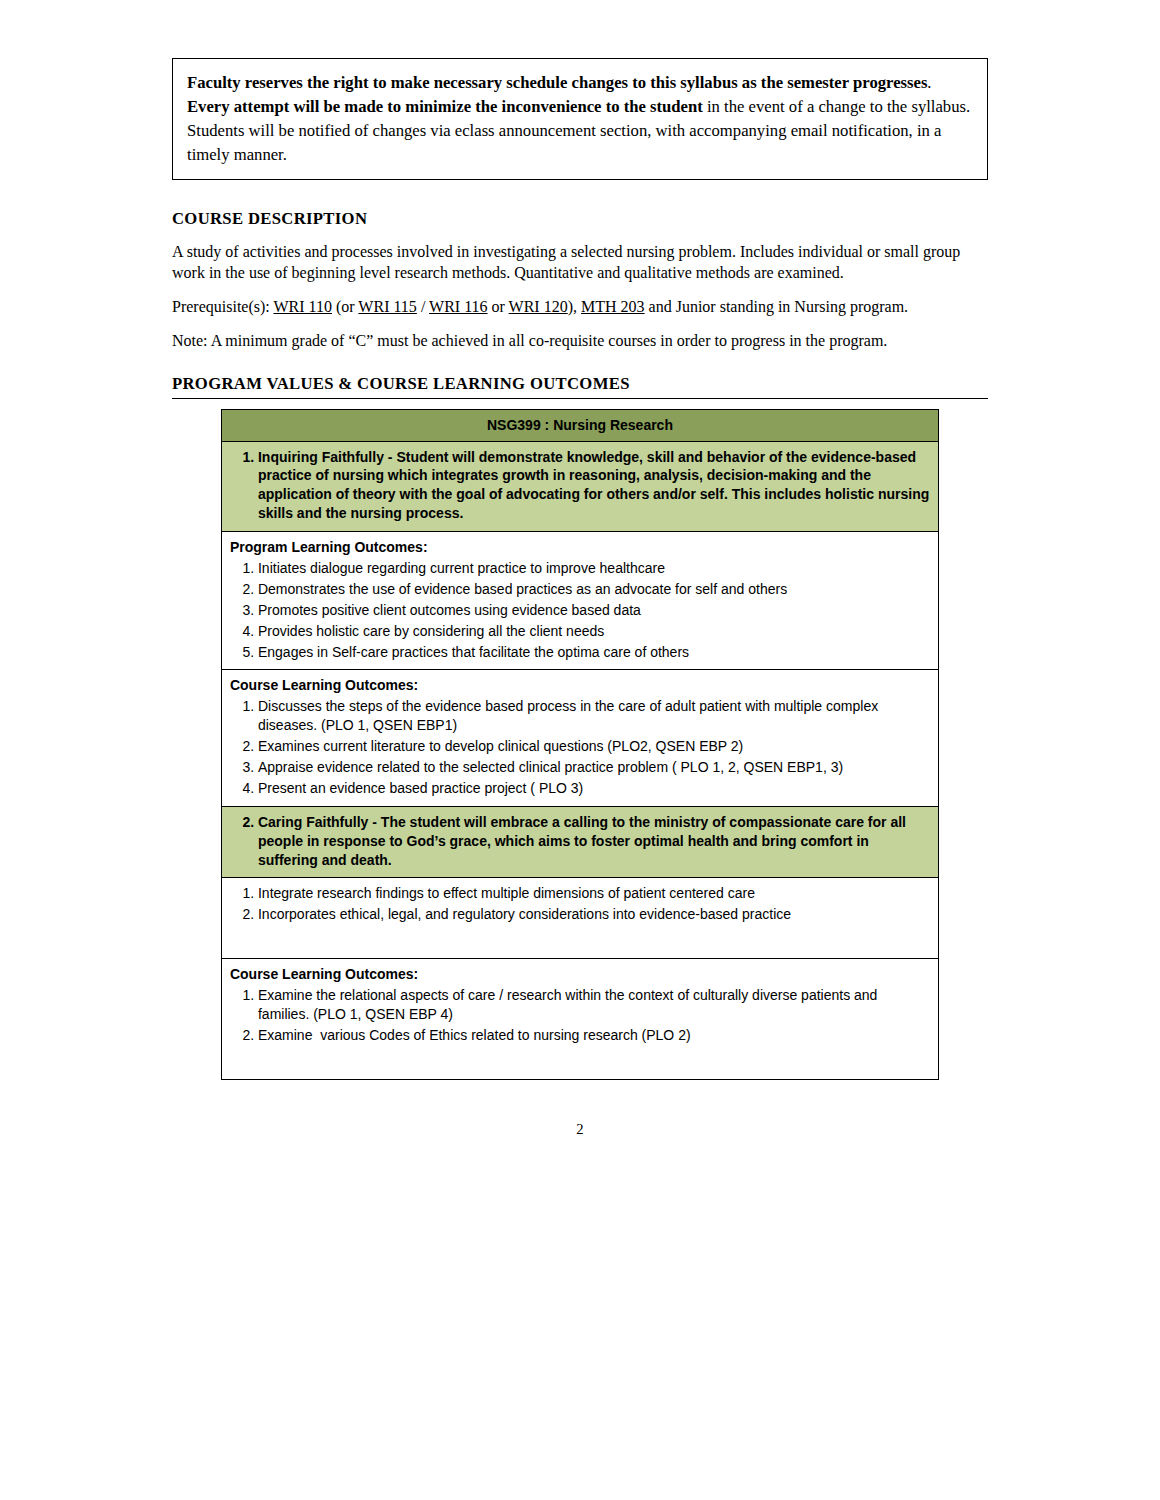Faculty reserves the right to make necessary schedule changes to this syllabus as the semester progresses. Every attempt will be made to minimize the inconvenience to the student in the event of a change to the syllabus. Students will be notified of changes via eclass announcement section, with accompanying email notification, in a timely manner.
COURSE DESCRIPTION
A study of activities and processes involved in investigating a selected nursing problem. Includes individual or small group work in the use of beginning level research methods. Quantitative and qualitative methods are examined.
Prerequisite(s): WRI 110 (or WRI 115 / WRI 116 or WRI 120), MTH 203 and Junior standing in Nursing program.
Note: A minimum grade of “C” must be achieved in all co-requisite courses in order to progress in the program.
PROGRAM VALUES & COURSE LEARNING OUTCOMES
| NSG399 : Nursing Research |
| Inquiring Faithfully - Student will demonstrate knowledge, skill and behavior of the evidence-based practice of nursing which integrates growth in reasoning, analysis, decision-making and the application of theory with the goal of advocating for others and/or self. This includes holistic nursing skills and the nursing process. |
| Program Learning Outcomes: Initiates dialogue regarding current practice to improve healthcare Demonstrates the use of evidence based practices as an advocate for self and others Promotes positive client outcomes using evidence based data Provides holistic care by considering all the client needs Engages in Self-care practices that facilitate the optima care of others |
| Course Learning Outcomes: Discusses the steps of the evidence based process in the care of adult patient with multiple complex diseases. (PLO 1, QSEN EBP1) Examines current literature to develop clinical questions (PLO2, QSEN EBP 2) Appraise evidence related to the selected clinical practice problem ( PLO 1, 2, QSEN EBP1, 3) Present an evidence based practice project ( PLO 3) |
| Caring Faithfully - The student will embrace a calling to the ministry of compassionate care for all people in response to God’s grace, which aims to foster optimal health and bring comfort in suffering and death. |
| Integrate research findings to effect multiple dimensions of patient centered care Incorporates ethical, legal, and regulatory considerations into evidence-based practice |
| Course Learning Outcomes: Examine the relational aspects of care / research within the context of culturally diverse patients and families. (PLO 1, QSEN EBP 4) Examine various Codes of Ethics related to nursing research (PLO 2) |
2